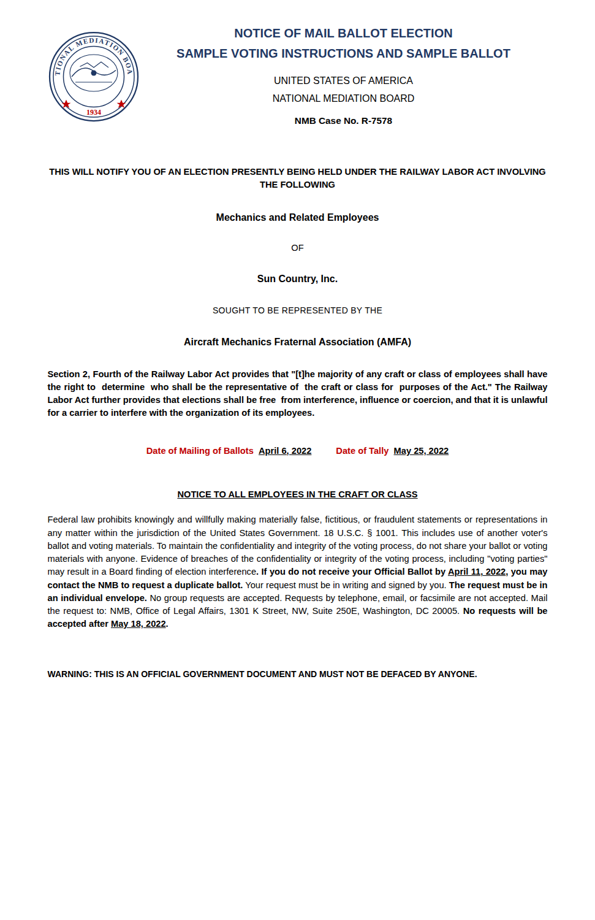NATIONAL MEDIATION BOARD 1934
NOTICE OF MAIL BALLOT ELECTION
SAMPLE VOTING INSTRUCTIONS AND SAMPLE BALLOT
UNITED STATES OF AMERICA
NATIONAL MEDIATION BOARD
NMB Case No. R-7578
THIS WILL NOTIFY YOU OF AN ELECTION PRESENTLY BEING HELD UNDER THE RAILWAY LABOR ACT INVOLVING THE FOLLOWING
Mechanics and Related Employees
OF
Sun Country, Inc.
SOUGHT TO BE REPRESENTED BY THE
Aircraft Mechanics Fraternal Association (AMFA)
Section 2, Fourth of the Railway Labor Act provides that "[t]he majority of any craft or class of employees shall have the right to determine who shall be the representative of the craft or class for purposes of the Act." The Railway Labor Act further provides that elections shall be free from interference, influence or coercion, and that it is unlawful for a carrier to interfere with the organization of its employees.
Date of Mailing of Ballots April 6, 2022 Date of Tally May 25, 2022
NOTICE TO ALL EMPLOYEES IN THE CRAFT OR CLASS
Federal law prohibits knowingly and willfully making materially false, fictitious, or fraudulent statements or representations in any matter within the jurisdiction of the United States Government. 18 U.S.C. § 1001. This includes use of another voter's ballot and voting materials. To maintain the confidentiality and integrity of the voting process, do not share your ballot or voting materials with anyone. Evidence of breaches of the confidentiality or integrity of the voting process, including "voting parties" may result in a Board finding of election interference. If you do not receive your Official Ballot by April 11, 2022, you may contact the NMB to request a duplicate ballot. Your request must be in writing and signed by you. The request must be in an individual envelope. No group requests are accepted. Requests by telephone, email, or facsimile are not accepted. Mail the request to: NMB, Office of Legal Affairs, 1301 K Street, NW, Suite 250E, Washington, DC 20005. No requests will be accepted after May 18, 2022.
WARNING: THIS IS AN OFFICIAL GOVERNMENT DOCUMENT AND MUST NOT BE DEFACED BY ANYONE.